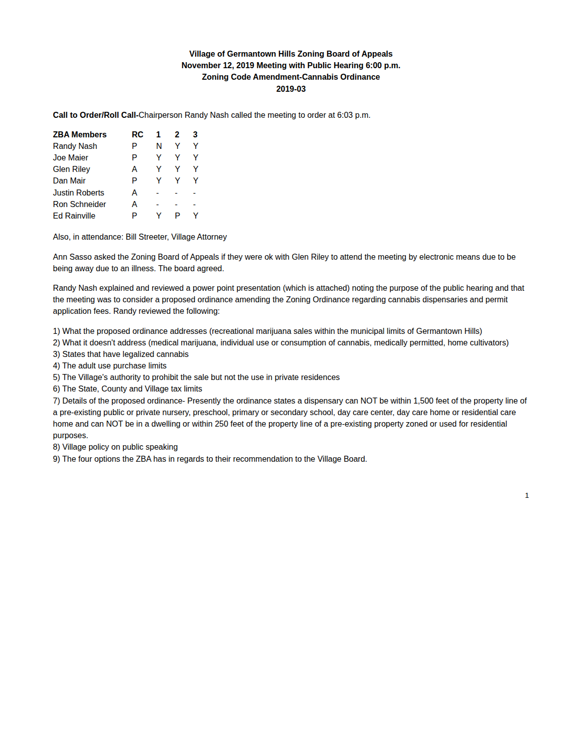Village of Germantown Hills Zoning Board of Appeals
November 12, 2019 Meeting with Public Hearing 6:00 p.m.
Zoning Code Amendment-Cannabis Ordinance
2019-03
Call to Order/Roll Call-Chairperson Randy Nash called the meeting to order at 6:03 p.m.
| ZBA Members | RC | 1 | 2 | 3 |
| --- | --- | --- | --- | --- |
| Randy Nash | P | N | Y | Y |
| Joe Maier | P | Y | Y | Y |
| Glen Riley | A | Y | Y | Y |
| Dan Mair | P | Y | Y | Y |
| Justin Roberts | A | - | - | - |
| Ron Schneider | A | - | - | - |
| Ed Rainville | P | Y | P | Y |
Also, in attendance: Bill Streeter, Village Attorney
Ann Sasso asked the Zoning Board of Appeals if they were ok with Glen Riley to attend the meeting by electronic means due to be being away due to an illness. The board agreed.
Randy Nash explained and reviewed a power point presentation (which is attached) noting the purpose of the public hearing and that the meeting was to consider a proposed ordinance amending the Zoning Ordinance regarding cannabis dispensaries and permit application fees. Randy reviewed the following:
1) What the proposed ordinance addresses (recreational marijuana sales within the municipal limits of Germantown Hills)
2) What it doesn't address (medical marijuana, individual use or consumption of cannabis, medically permitted, home cultivators)
3) States that have legalized cannabis
4) The adult use purchase limits
5) The Village's authority to prohibit the sale but not the use in private residences
6) The State, County and Village tax limits
7) Details of the proposed ordinance- Presently the ordinance states a dispensary can NOT be within 1,500 feet of the property line of a pre-existing public or private nursery, preschool, primary or secondary school, day care center, day care home or residential care home and can NOT be in a dwelling or within 250 feet of the property line of a pre-existing property zoned or used for residential purposes.
8) Village policy on public speaking
9) The four options the ZBA has in regards to their recommendation to the Village Board.
1